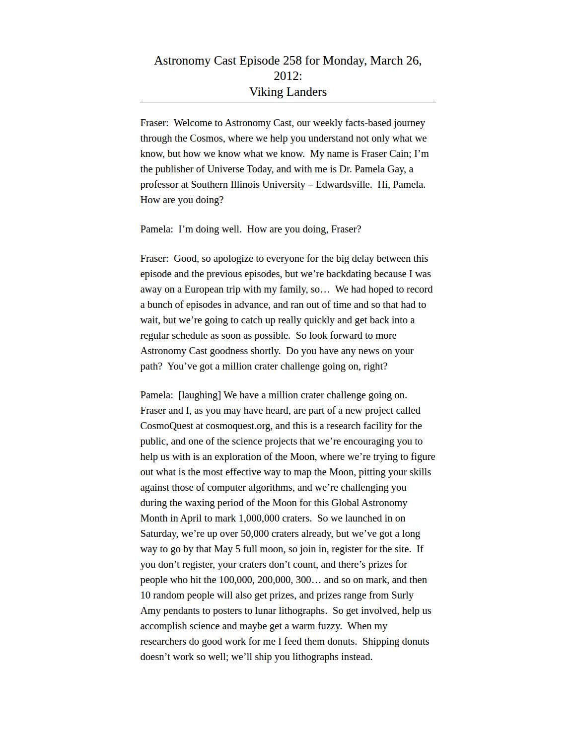Astronomy Cast Episode 258 for Monday, March 26, 2012:
Viking Landers
Fraser: Welcome to Astronomy Cast, our weekly facts-based journey through the Cosmos, where we help you understand not only what we know, but how we know what we know. My name is Fraser Cain; I’m the publisher of Universe Today, and with me is Dr. Pamela Gay, a professor at Southern Illinois University – Edwardsville. Hi, Pamela. How are you doing?
Pamela: I’m doing well. How are you doing, Fraser?
Fraser: Good, so apologize to everyone for the big delay between this episode and the previous episodes, but we’re backdating because I was away on a European trip with my family, so… We had hoped to record a bunch of episodes in advance, and ran out of time and so that had to wait, but we’re going to catch up really quickly and get back into a regular schedule as soon as possible. So look forward to more Astronomy Cast goodness shortly. Do you have any news on your path? You’ve got a million crater challenge going on, right?
Pamela: [laughing] We have a million crater challenge going on. Fraser and I, as you may have heard, are part of a new project called CosmoQuest at cosmoquest.org, and this is a research facility for the public, and one of the science projects that we’re encouraging you to help us with is an exploration of the Moon, where we’re trying to figure out what is the most effective way to map the Moon, pitting your skills against those of computer algorithms, and we’re challenging you during the waxing period of the Moon for this Global Astronomy Month in April to mark 1,000,000 craters. So we launched in on Saturday, we’re up over 50,000 craters already, but we’ve got a long way to go by that May 5 full moon, so join in, register for the site. If you don’t register, your craters don’t count, and there’s prizes for people who hit the 100,000, 200,000, 300… and so on mark, and then 10 random people will also get prizes, and prizes range from Surly Amy pendants to posters to lunar lithographs. So get involved, help us accomplish science and maybe get a warm fuzzy. When my researchers do good work for me I feed them donuts. Shipping donuts doesn’t work so well; we’ll ship you lithographs instead.